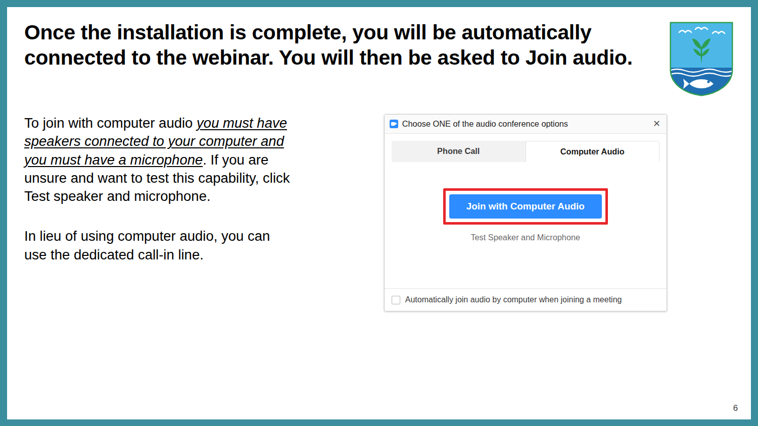Once the installation is complete, you will be automatically connected to the webinar. You will then be asked to Join audio.
To join with computer audio you must have speakers connected to your computer and you must have a microphone. If you are unsure and want to test this capability, click Test speaker and microphone.
In lieu of using computer audio, you can use the dedicated call-in line.
Choose ONE of the audio conference options ✕
Phone Call
Computer Audio
Join with Computer Audio
Test Speaker and Microphone
Automatically join audio by computer when joining a meeting
6